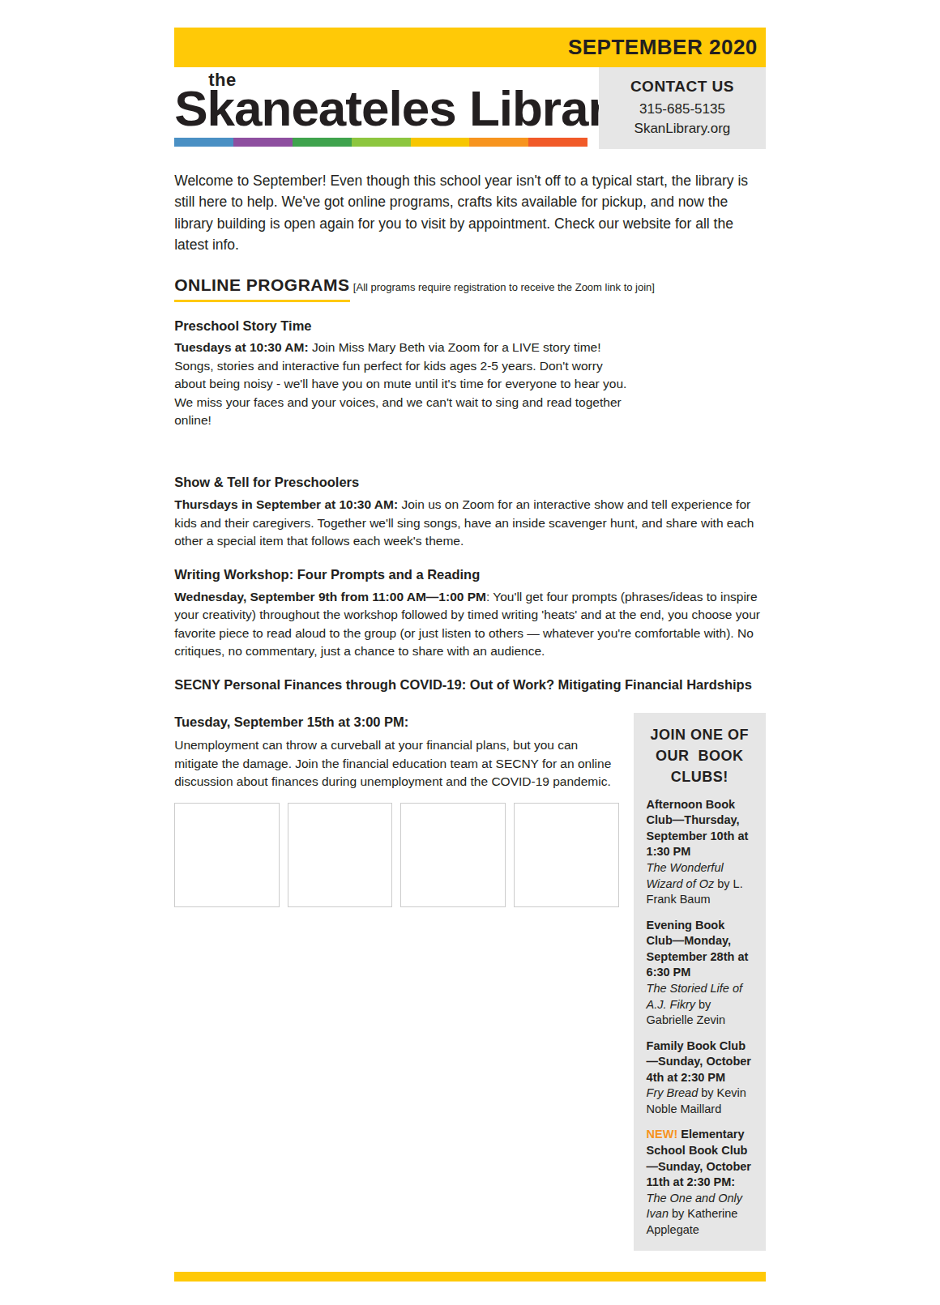SEPTEMBER 2020
the
Skaneateles Library
CONTACT US
315-685-5135
SkanLibrary.org
Welcome to September! Even though this school year isn't off to a typical start, the library is still here to help. We've got online programs, crafts kits available for pickup, and now the library building is open again for you to visit by appointment. Check our website for all the latest info.
ONLINE PROGRAMS [All programs require registration to receive the Zoom link to join]
Preschool Story Time
Tuesdays at 10:30 AM: Join Miss Mary Beth via Zoom for a LIVE story time! Songs, stories and interactive fun perfect for kids ages 2-5 years. Don't worry about being noisy - we'll have you on mute until it's time for everyone to hear you. We miss your faces and your voices, and we can't wait to sing and read together online!
Show & Tell for Preschoolers
Thursdays in September at 10:30 AM: Join us on Zoom for an interactive show and tell experience for kids and their caregivers. Together we'll sing songs, have an inside scavenger hunt, and share with each other a special item that follows each week's theme.
Writing Workshop: Four Prompts and a Reading
Wednesday, September 9th from 11:00 AM—1:00 PM: You'll get four prompts (phrases/ideas to inspire your creativity) throughout the workshop followed by timed writing 'heats' and at the end, you choose your favorite piece to read aloud to the group (or just listen to others — whatever you're comfortable with). No critiques, no commentary, just a chance to share with an audience.
SECNY Personal Finances through COVID-19: Out of Work? Mitigating Financial Hardships
Tuesday, September 15th at 3:00 PM:
Unemployment can throw a curveball at your financial plans, but you can mitigate the damage. Join the financial education team at SECNY for an online discussion about finances during unemployment and the COVID-19 pandemic.
JOIN ONE OF OUR BOOK CLUBS!
Afternoon Book Club—Thursday, September 10th at 1:30 PM
The Wonderful Wizard of Oz by L. Frank Baum
Evening Book Club—Monday, September 28th at 6:30 PM
The Storied Life of A.J. Fikry by Gabrielle Zevin
Family Book Club—Sunday, October 4th at 2:30 PM
Fry Bread by Kevin Noble Maillard
NEW! Elementary School Book Club—Sunday, October 11th at 2:30 PM: The One and Only Ivan by Katherine Applegate